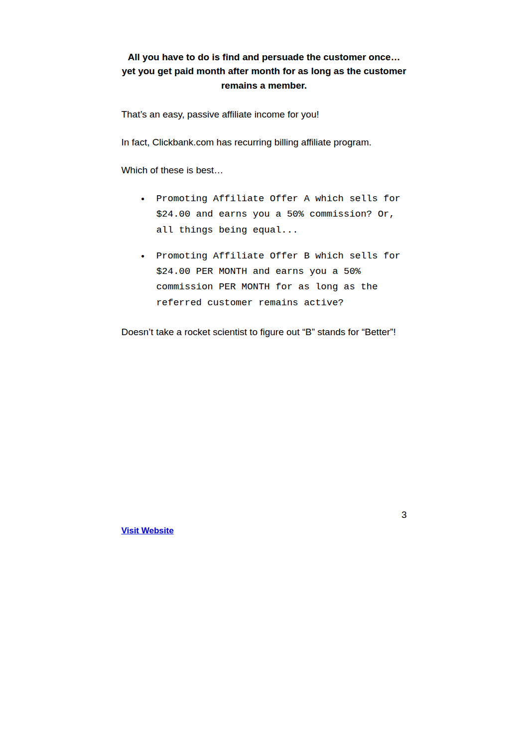All you have to do is find and persuade the customer once… yet you get paid month after month for as long as the customer remains a member.
That’s an easy, passive affiliate income for you!
In fact, Clickbank.com has recurring billing affiliate program.
Which of these is best…
Promoting Affiliate Offer A which sells for $24.00 and earns you a 50% commission? Or, all things being equal...
Promoting Affiliate Offer B which sells for $24.00 PER MONTH and earns you a 50% commission PER MONTH for as long as the referred customer remains active?
Doesn’t take a rocket scientist to figure out “B” stands for “Better”!
3
Visit Website